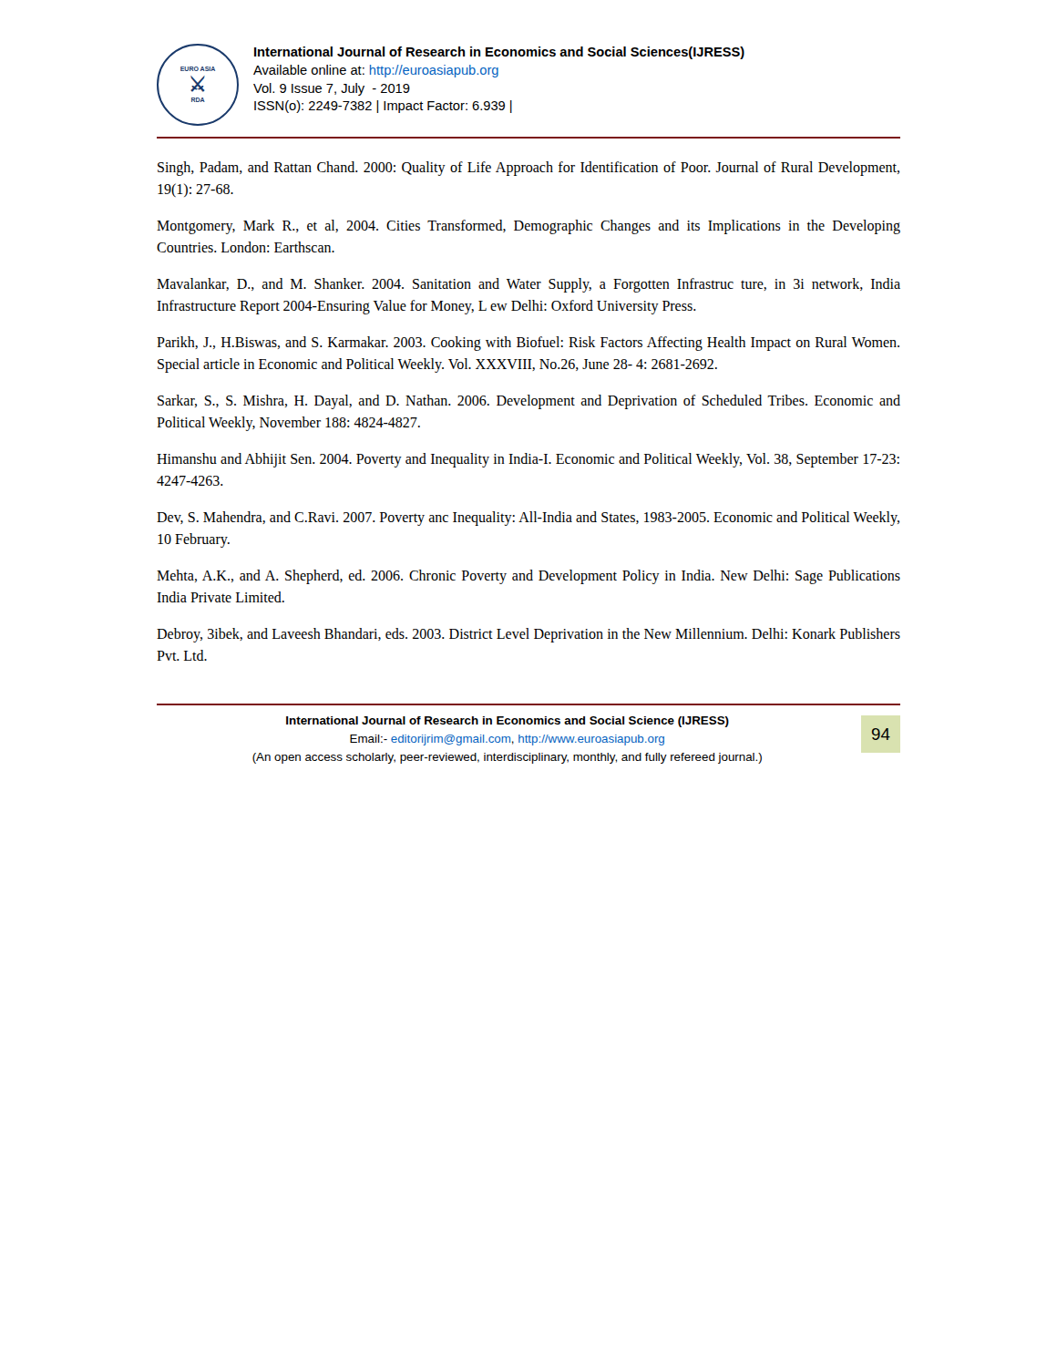EURO ASIA
⚔
RDA
International Journal of Research in Economics and Social Sciences(IJRESS)
Available online at: http://euroasiapub.org
Vol. 9 Issue 7, July - 2019
ISSN(o): 2249-7382 | Impact Factor: 6.939 |
Singh, Padam, and Rattan Chand. 2000: Quality of Life Approach for Identification of Poor. Journal of Rural Development, 19(1): 27-68.
Montgomery, Mark R., et al, 2004. Cities Transformed, Demographic Changes and its Implications in the Developing Countries. London: Earthscan.
Mavalankar, D., and M. Shanker. 2004. Sanitation and Water Supply, a Forgotten Infrastruc ture, in 3i network, India Infrastructure Report 2004-Ensuring Value for Money, L ew Delhi: Oxford University Press.
Parikh, J., H.Biswas, and S. Karmakar. 2003. Cooking with Biofuel: Risk Factors Affecting Health Impact on Rural Women. Special article in Economic and Political Weekly. Vol. XXXVIII, No.26, June 28- 4: 2681-2692.
Sarkar, S., S. Mishra, H. Dayal, and D. Nathan. 2006. Development and Deprivation of Scheduled Tribes. Economic and Political Weekly, November 188: 4824-4827.
Himanshu and Abhijit Sen. 2004. Poverty and Inequality in India-I. Economic and Political Weekly, Vol. 38, September 17-23: 4247-4263.
Dev, S. Mahendra, and C.Ravi. 2007. Poverty anc Inequality: All-India and States, 1983-2005. Economic and Political Weekly, 10 February.
Mehta, A.K., and A. Shepherd, ed. 2006. Chronic Poverty and Development Policy in India. New Delhi: Sage Publications India Private Limited.
Debroy, 3ibek, and Laveesh Bhandari, eds. 2003. District Level Deprivation in the New Millennium. Delhi: Konark Publishers Pvt. Ltd.
94
International Journal of Research in Economics and Social Science (IJRESS)
Email:- editorijrim@gmail.com, http://www.euroasiapub.org
(An open access scholarly, peer-reviewed, interdisciplinary, monthly, and fully refereed journal.)